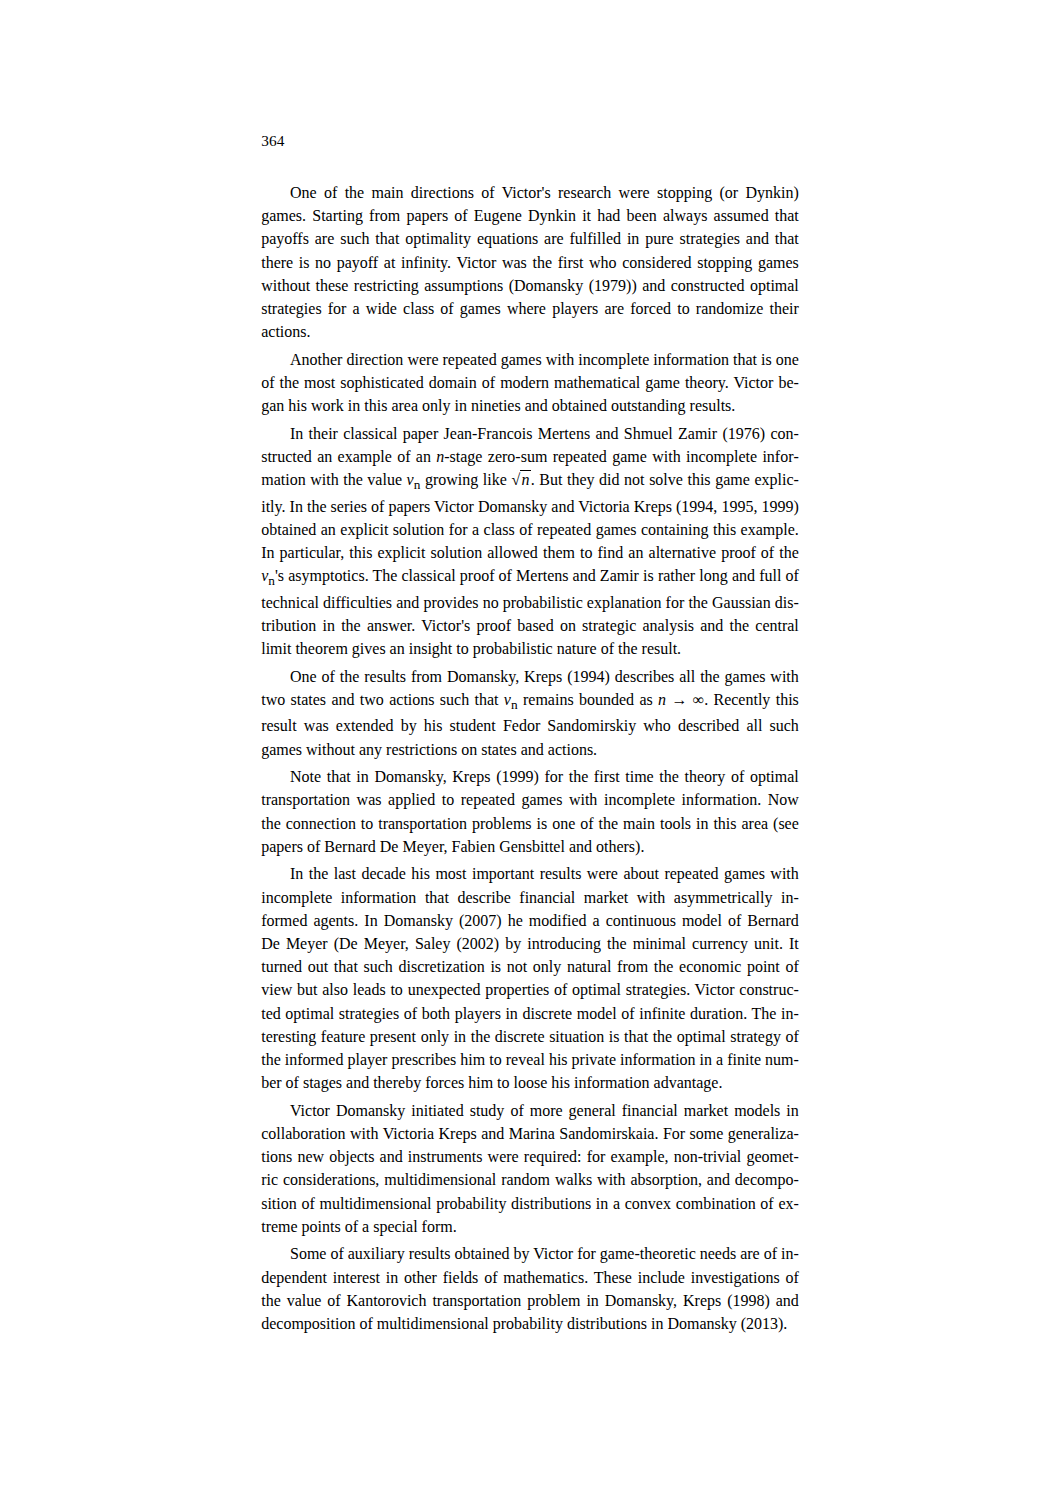364
One of the main directions of Victor's research were stopping (or Dynkin) games. Starting from papers of Eugene Dynkin it had been always assumed that payoffs are such that optimality equations are fulfilled in pure strategies and that there is no payoff at infinity. Victor was the first who considered stopping games without these restricting assumptions (Domansky (1979)) and constructed optimal strategies for a wide class of games where players are forced to randomize their actions.
Another direction were repeated games with incomplete information that is one of the most sophisticated domain of modern mathematical game theory. Victor began his work in this area only in nineties and obtained outstanding results.
In their classical paper Jean-Francois Mertens and Shmuel Zamir (1976) constructed an example of an n-stage zero-sum repeated game with incomplete information with the value vn growing like √n. But they did not solve this game explicitly. In the series of papers Victor Domansky and Victoria Kreps (1994, 1995, 1999) obtained an explicit solution for a class of repeated games containing this example. In particular, this explicit solution allowed them to find an alternative proof of the vn's asymptotics. The classical proof of Mertens and Zamir is rather long and full of technical difficulties and provides no probabilistic explanation for the Gaussian distribution in the answer. Victor's proof based on strategic analysis and the central limit theorem gives an insight to probabilistic nature of the result.
One of the results from Domansky, Kreps (1994) describes all the games with two states and two actions such that vn remains bounded as n → ∞. Recently this result was extended by his student Fedor Sandomirskiy who described all such games without any restrictions on states and actions.
Note that in Domansky, Kreps (1999) for the first time the theory of optimal transportation was applied to repeated games with incomplete information. Now the connection to transportation problems is one of the main tools in this area (see papers of Bernard De Meyer, Fabien Gensbittel and others).
In the last decade his most important results were about repeated games with incomplete information that describe financial market with asymmetrically informed agents. In Domansky (2007) he modified a continuous model of Bernard De Meyer (De Meyer, Saley (2002) by introducing the minimal currency unit. It turned out that such discretization is not only natural from the economic point of view but also leads to unexpected properties of optimal strategies. Victor constructed optimal strategies of both players in discrete model of infinite duration. The interesting feature present only in the discrete situation is that the optimal strategy of the informed player prescribes him to reveal his private information in a finite number of stages and thereby forces him to loose his information advantage.
Victor Domansky initiated study of more general financial market models in collaboration with Victoria Kreps and Marina Sandomirskaia. For some generalizations new objects and instruments were required: for example, non-trivial geometric considerations, multidimensional random walks with absorption, and decomposition of multidimensional probability distributions in a convex combination of extreme points of a special form.
Some of auxiliary results obtained by Victor for game-theoretic needs are of independent interest in other fields of mathematics. These include investigations of the value of Kantorovich transportation problem in Domansky, Kreps (1998) and decomposition of multidimensional probability distributions in Domansky (2013).